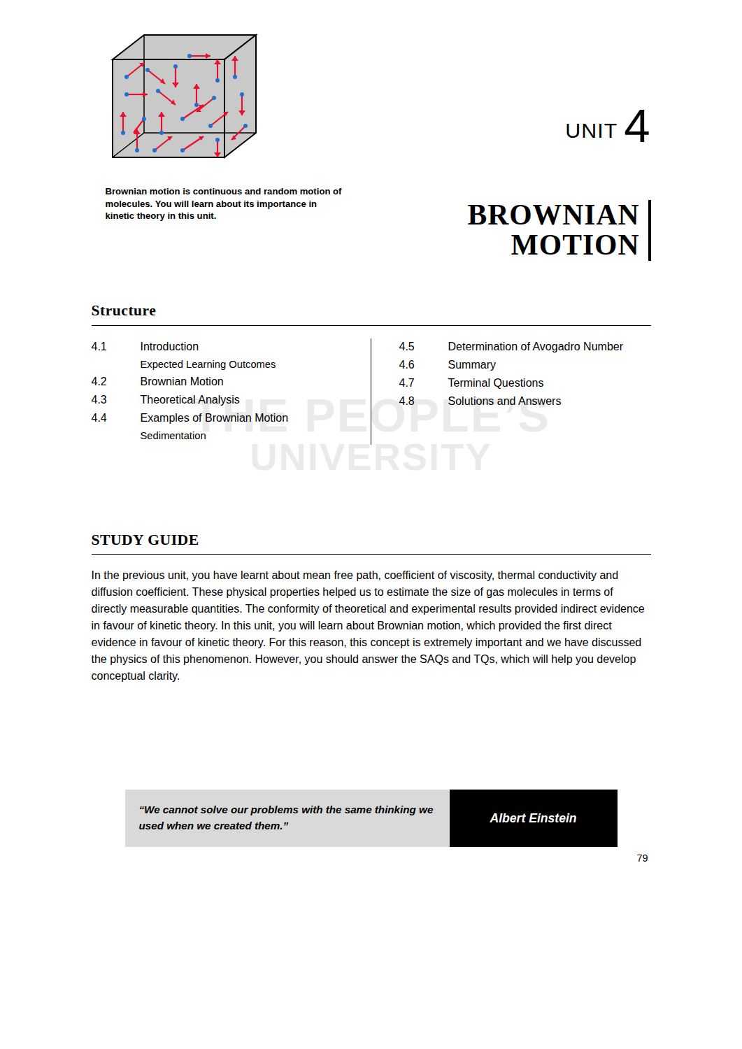THE PEOPLE’S
UNIVERSITY
Brownian motion is continuous and random motion of molecules. You will learn about its importance in kinetic theory in this unit.
UNIT 4
BROWNIAN
MOTION
Structure
4.1 Introduction
Expected Learning Outcomes
4.2 Brownian Motion
4.3 Theoretical Analysis
4.4 Examples of Brownian Motion
Sedimentation
4.5 Determination of Avogadro Number
4.6 Summary
4.7 Terminal Questions
4.8 Solutions and Answers
Study Guide
In the previous unit, you have learnt about mean free path, coefficient of viscosity, thermal conductivity and diffusion coefficient. These physical properties helped us to estimate the size of gas molecules in terms of directly measurable quantities. The conformity of theoretical and experimental results provided indirect evidence in favour of kinetic theory. In this unit, you will learn about Brownian motion, which provided the first direct evidence in favour of kinetic theory. For this reason, this concept is extremely important and we have discussed the physics of this phenomenon. However, you should answer the SAQs and TQs, which will help you develop conceptual clarity.
“We cannot solve our problems with the same thinking we used when we created them.”
Albert Einstein
79